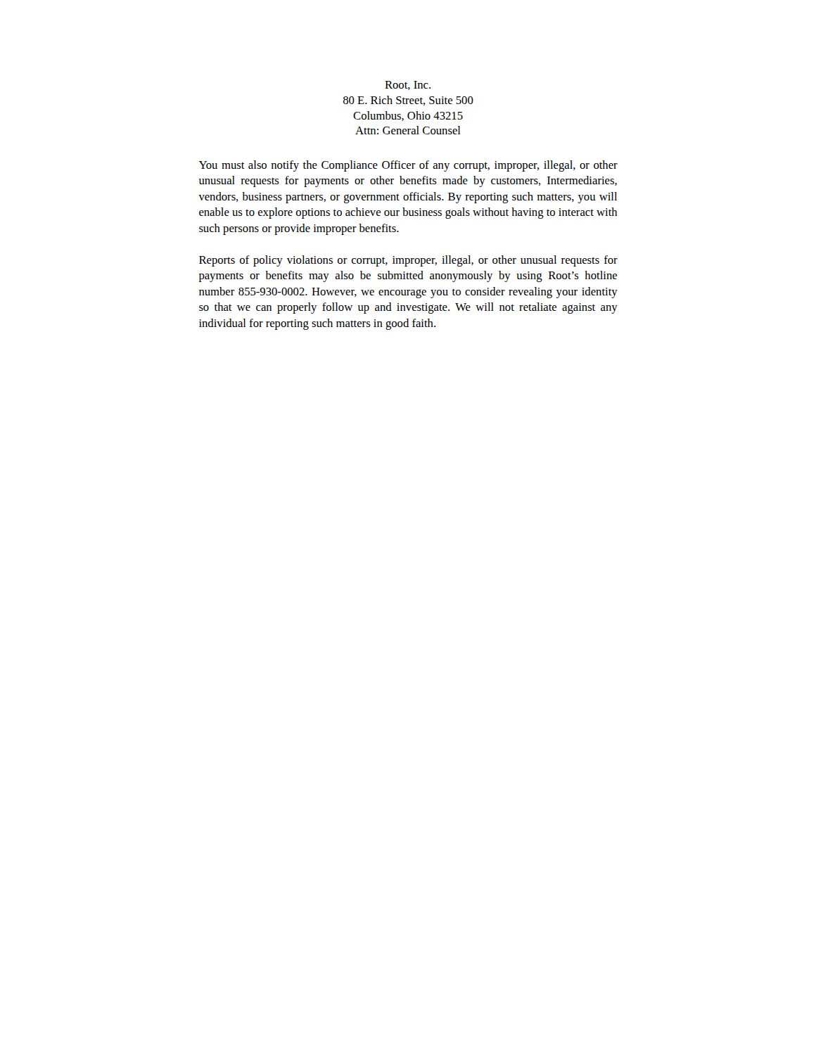Root, Inc.
80 E. Rich Street, Suite 500
Columbus, Ohio 43215
Attn: General Counsel
You must also notify the Compliance Officer of any corrupt, improper, illegal, or other unusual requests for payments or other benefits made by customers, Intermediaries, vendors, business partners, or government officials. By reporting such matters, you will enable us to explore options to achieve our business goals without having to interact with such persons or provide improper benefits.
Reports of policy violations or corrupt, improper, illegal, or other unusual requests for payments or benefits may also be submitted anonymously by using Root’s hotline number 855-930-0002. However, we encourage you to consider revealing your identity so that we can properly follow up and investigate. We will not retaliate against any individual for reporting such matters in good faith.